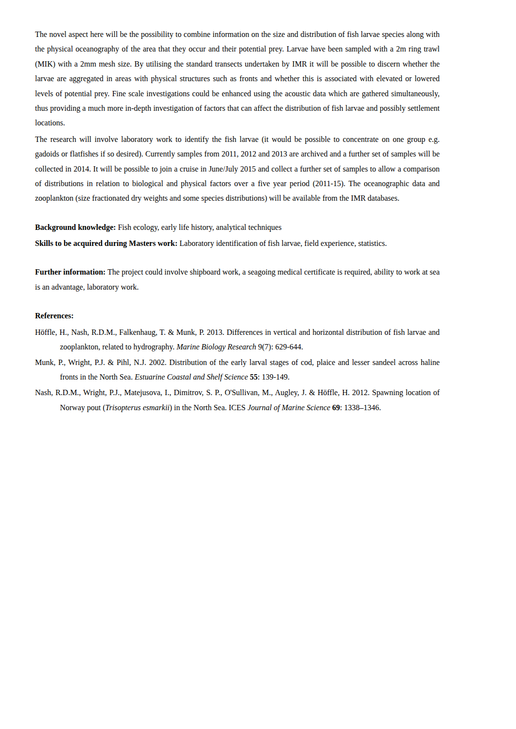The novel aspect here will be the possibility to combine information on the size and distribution of fish larvae species along with the physical oceanography of the area that they occur and their potential prey. Larvae have been sampled with a 2m ring trawl (MIK) with a 2mm mesh size. By utilising the standard transects undertaken by IMR it will be possible to discern whether the larvae are aggregated in areas with physical structures such as fronts and whether this is associated with elevated or lowered levels of potential prey. Fine scale investigations could be enhanced using the acoustic data which are gathered simultaneously, thus providing a much more in-depth investigation of factors that can affect the distribution of fish larvae and possibly settlement locations.
The research will involve laboratory work to identify the fish larvae (it would be possible to concentrate on one group e.g. gadoids or flatfishes if so desired). Currently samples from 2011, 2012 and 2013 are archived and a further set of samples will be collected in 2014. It will be possible to join a cruise in June/July 2015 and collect a further set of samples to allow a comparison of distributions in relation to biological and physical factors over a five year period (2011-15). The oceanographic data and zooplankton (size fractionated dry weights and some species distributions) will be available from the IMR databases.
Background knowledge: Fish ecology, early life history, analytical techniques
Skills to be acquired during Masters work: Laboratory identification of fish larvae, field experience, statistics.
Further information: The project could involve shipboard work, a seagoing medical certificate is required, ability to work at sea is an advantage, laboratory work.
References:
Höffle, H., Nash, R.D.M., Falkenhaug, T. & Munk, P. 2013. Differences in vertical and horizontal distribution of fish larvae and zooplankton, related to hydrography. Marine Biology Research 9(7): 629-644.
Munk, P., Wright, P.J. & Pihl, N.J. 2002. Distribution of the early larval stages of cod, plaice and lesser sandeel across haline fronts in the North Sea. Estuarine Coastal and Shelf Science 55: 139-149.
Nash, R.D.M., Wright, P.J., Matejusova, I., Dimitrov, S. P., O'Sullivan, M., Augley, J. & Höffle, H. 2012. Spawning location of Norway pout (Trisopterus esmarkii) in the North Sea. ICES Journal of Marine Science 69: 1338–1346.